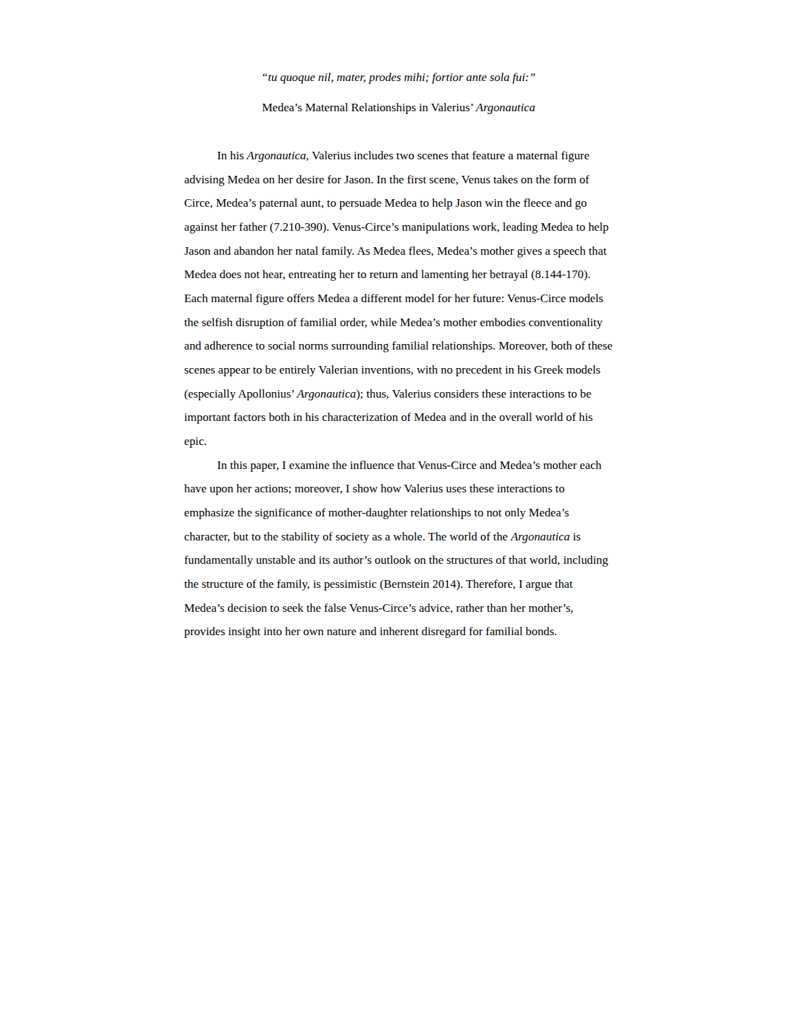“tu quoque nil, mater, prodes mihi; fortior ante sola fui:”
Medea’s Maternal Relationships in Valerius’ Argonautica
In his Argonautica, Valerius includes two scenes that feature a maternal figure advising Medea on her desire for Jason. In the first scene, Venus takes on the form of Circe, Medea’s paternal aunt, to persuade Medea to help Jason win the fleece and go against her father (7.210-390). Venus-Circe’s manipulations work, leading Medea to help Jason and abandon her natal family. As Medea flees, Medea’s mother gives a speech that Medea does not hear, entreating her to return and lamenting her betrayal (8.144-170). Each maternal figure offers Medea a different model for her future: Venus-Circe models the selfish disruption of familial order, while Medea’s mother embodies conventionality and adherence to social norms surrounding familial relationships. Moreover, both of these scenes appear to be entirely Valerian inventions, with no precedent in his Greek models (especially Apollonius’ Argonautica); thus, Valerius considers these interactions to be important factors both in his characterization of Medea and in the overall world of his epic.
In this paper, I examine the influence that Venus-Circe and Medea’s mother each have upon her actions; moreover, I show how Valerius uses these interactions to emphasize the significance of mother-daughter relationships to not only Medea’s character, but to the stability of society as a whole. The world of the Argonautica is fundamentally unstable and its author’s outlook on the structures of that world, including the structure of the family, is pessimistic (Bernstein 2014). Therefore, I argue that Medea’s decision to seek the false Venus-Circe’s advice, rather than her mother’s, provides insight into her own nature and inherent disregard for familial bonds.